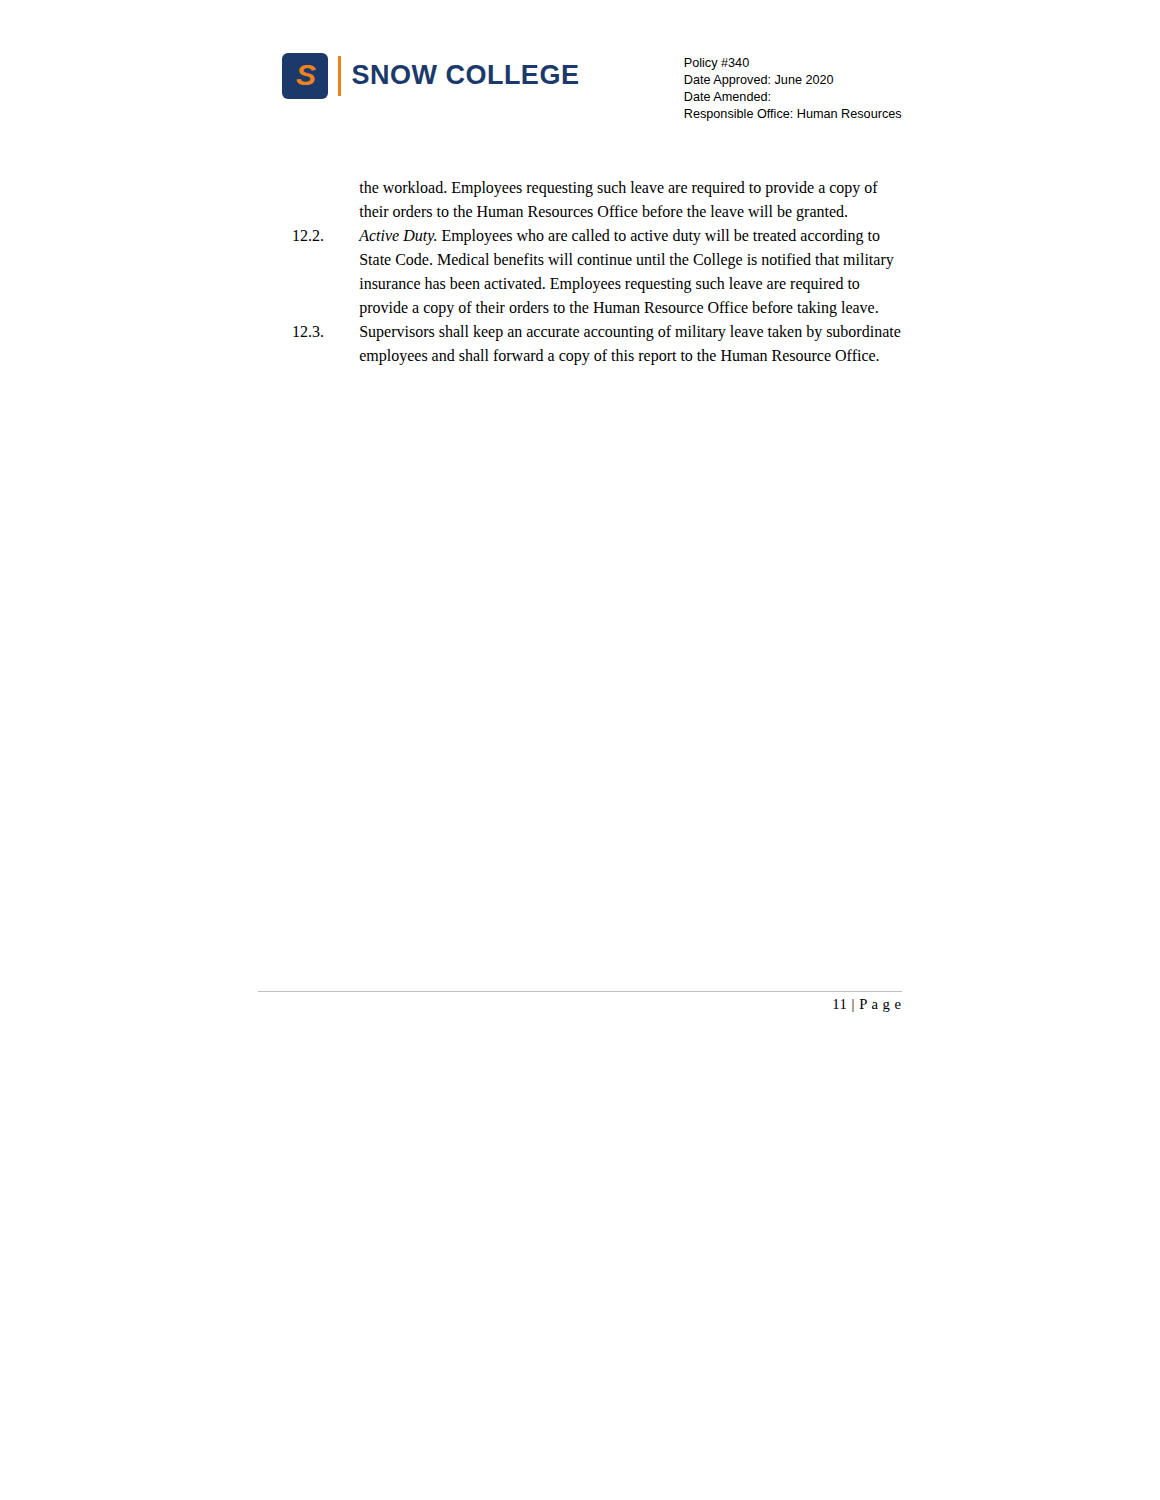SNOW COLLEGE
Policy #340
Date Approved: June 2020
Date Amended:
Responsible Office: Human Resources
the workload. Employees requesting such leave are required to provide a copy of their orders to the Human Resources Office before the leave will be granted.
12.2. Active Duty. Employees who are called to active duty will be treated according to State Code. Medical benefits will continue until the College is notified that military insurance has been activated. Employees requesting such leave are required to provide a copy of their orders to the Human Resource Office before taking leave.
12.3. Supervisors shall keep an accurate accounting of military leave taken by subordinate employees and shall forward a copy of this report to the Human Resource Office.
11 | P a g e